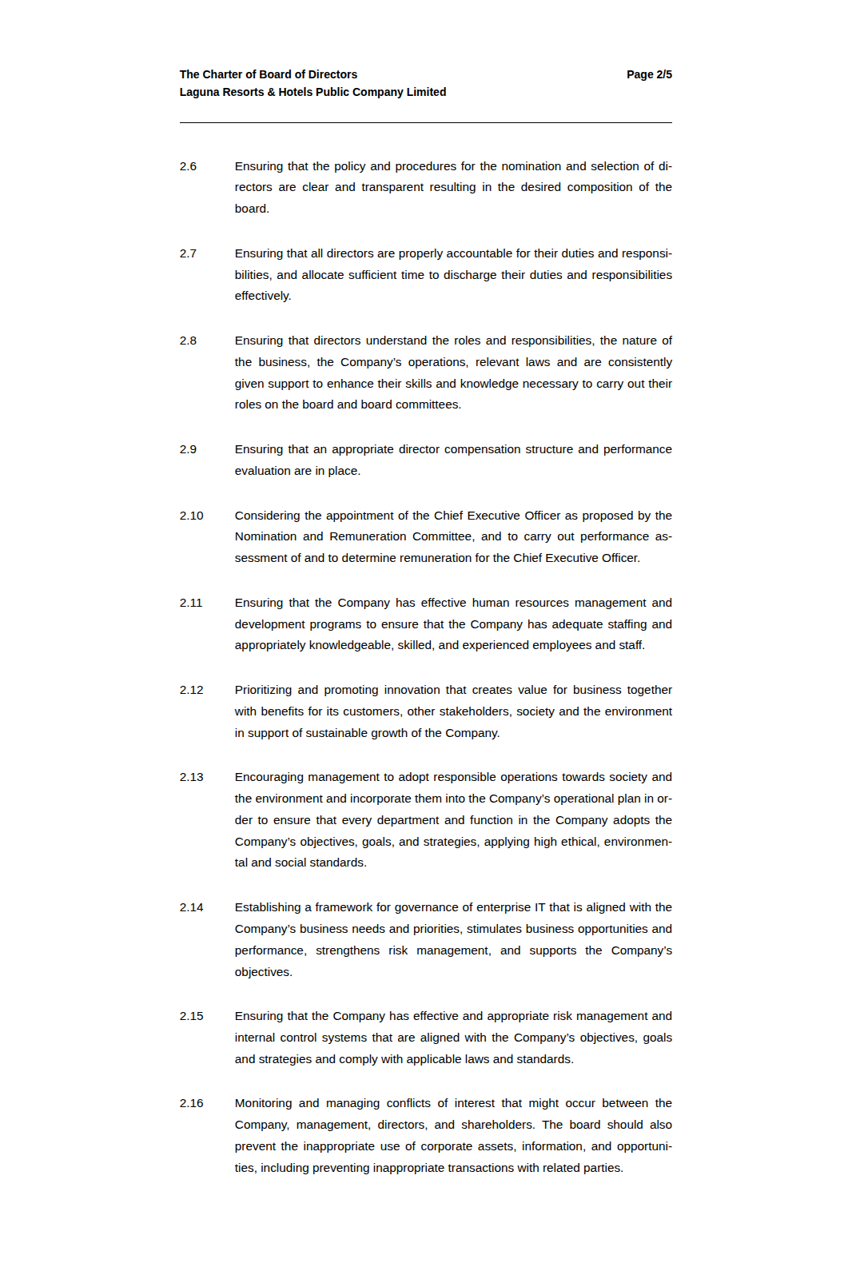The Charter of Board of Directors
Laguna Resorts & Hotels Public Company Limited
Page 2/5
2.6 Ensuring that the policy and procedures for the nomination and selection of directors are clear and transparent resulting in the desired composition of the board.
2.7 Ensuring that all directors are properly accountable for their duties and responsibilities, and allocate sufficient time to discharge their duties and responsibilities effectively.
2.8 Ensuring that directors understand the roles and responsibilities, the nature of the business, the Company’s operations, relevant laws and are consistently given support to enhance their skills and knowledge necessary to carry out their roles on the board and board committees.
2.9 Ensuring that an appropriate director compensation structure and performance evaluation are in place.
2.10 Considering the appointment of the Chief Executive Officer as proposed by the Nomination and Remuneration Committee, and to carry out performance assessment of and to determine remuneration for the Chief Executive Officer.
2.11 Ensuring that the Company has effective human resources management and development programs to ensure that the Company has adequate staffing and appropriately knowledgeable, skilled, and experienced employees and staff.
2.12 Prioritizing and promoting innovation that creates value for business together with benefits for its customers, other stakeholders, society and the environment in support of sustainable growth of the Company.
2.13 Encouraging management to adopt responsible operations towards society and the environment and incorporate them into the Company’s operational plan in order to ensure that every department and function in the Company adopts the Company’s objectives, goals, and strategies, applying high ethical, environmental and social standards.
2.14 Establishing a framework for governance of enterprise IT that is aligned with the Company’s business needs and priorities, stimulates business opportunities and performance, strengthens risk management, and supports the Company’s objectives.
2.15 Ensuring that the Company has effective and appropriate risk management and internal control systems that are aligned with the Company’s objectives, goals and strategies and comply with applicable laws and standards.
2.16 Monitoring and managing conflicts of interest that might occur between the Company, management, directors, and shareholders. The board should also prevent the inappropriate use of corporate assets, information, and opportunities, including preventing inappropriate transactions with related parties.